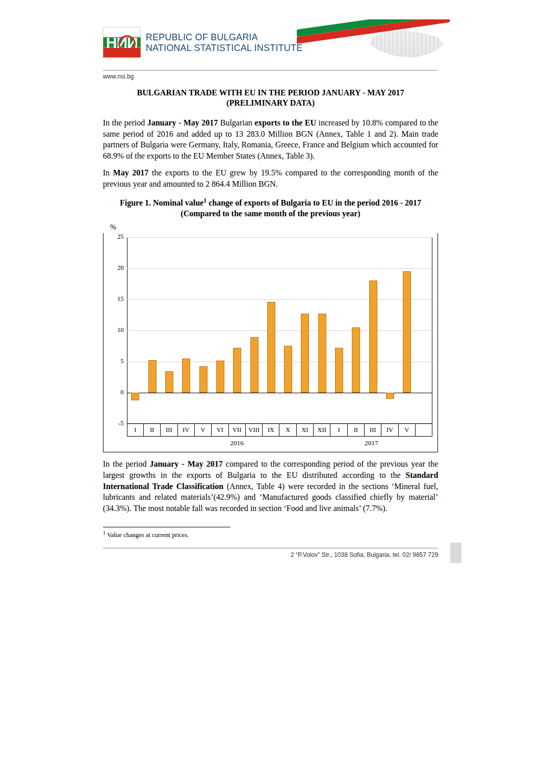HИИ
REPUBLIC OF BULGARIA
NATIONAL STATISTICAL INSTITUTE
www.nsi.bg
BULGARIAN TRADE WITH EU IN THE PERIOD JANUARY - MAY 2017 (PRELIMINARY DATA)
In the period January - May 2017 Bulgarian exports to the EU increased by 10.8% compared to the same period of 2016 and added up to 13 283.0 Million BGN (Annex, Table 1 and 2). Main trade partners of Bulgaria were Germany, Italy, Romania, Greece, France and Belgium which accounted for 68.9% of the exports to the EU Member States (Annex, Table 3).
In May 2017 the exports to the EU grew by 19.5% compared to the corresponding month of the previous year and amounted to 2 864.4 Million BGN.
Figure 1. Nominal value1 change of exports of Bulgaria to EU in the period 2016 - 2017 (Compared to the same month of the previous year)
%
25
20
15
10
5
0
-5
I
II
III
IV
V
VI
VII
VIII
IX
X
XI
XII
I
II
III
IV
V
2016 2017
In the period January - May 2017 compared to the corresponding period of the previous year the largest growths in the exports of Bulgaria to the EU distributed according to the Standard International Trade Classification (Annex, Table 4) were recorded in the sections ‘Mineral fuel, lubricants and related materials’(42.9%) and ‘Manufactured goods classified chiefly by material’ (34.3%). The most notable fall was recorded in section ‘Food and live animals’ (7.7%).
1 Value changes at current prices.
2 “P.Volov” Str., 1038 Sofia, Bulgaria, tel. 02/ 9857 729
1